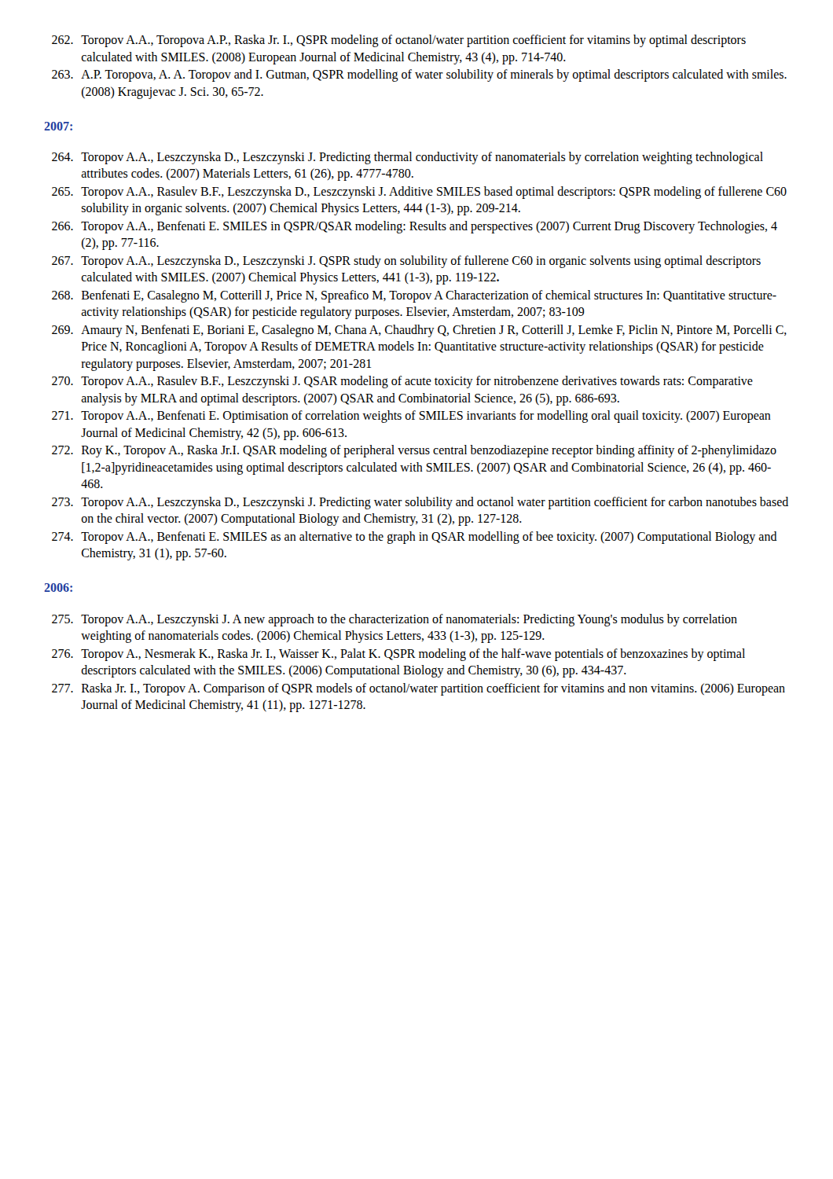Toropov A.A., Toropova A.P., Raska Jr. I., QSPR modeling of octanol/water partition coefficient for vitamins by optimal descriptors calculated with SMILES. (2008) European Journal of Medicinal Chemistry, 43 (4), pp. 714-740.
A.P. Toropova, A. A. Toropov and I. Gutman, QSPR modelling of water solubility of minerals by optimal descriptors calculated with smiles. (2008) Kragujevac J. Sci. 30, 65-72.
2007:
Toropov A.A., Leszczynska D., Leszczynski J. Predicting thermal conductivity of nanomaterials by correlation weighting technological attributes codes. (2007) Materials Letters, 61 (26), pp. 4777-4780.
Toropov A.A., Rasulev B.F., Leszczynska D., Leszczynski J. Additive SMILES based optimal descriptors: QSPR modeling of fullerene C60 solubility in organic solvents. (2007) Chemical Physics Letters, 444 (1-3), pp. 209-214.
Toropov A.A., Benfenati E. SMILES in QSPR/QSAR modeling: Results and perspectives (2007) Current Drug Discovery Technologies, 4 (2), pp. 77-116.
Toropov A.A., Leszczynska D., Leszczynski J. QSPR study on solubility of fullerene C60 in organic solvents using optimal descriptors calculated with SMILES. (2007) Chemical Physics Letters, 441 (1-3), pp. 119-122.
Benfenati E, Casalegno M, Cotterill J, Price N, Spreafico M, Toropov A Characterization of chemical structures In: Quantitative structure-activity relationships (QSAR) for pesticide regulatory purposes. Elsevier, Amsterdam, 2007; 83-109
Amaury N, Benfenati E, Boriani E, Casalegno M, Chana A, Chaudhry Q, Chretien J R, Cotterill J, Lemke F, Piclin N, Pintore M, Porcelli C, Price N, Roncaglioni A, Toropov A Results of DEMETRA models In: Quantitative structure-activity relationships (QSAR) for pesticide regulatory purposes. Elsevier, Amsterdam, 2007; 201-281
Toropov A.A., Rasulev B.F., Leszczynski J. QSAR modeling of acute toxicity for nitrobenzene derivatives towards rats: Comparative analysis by MLRA and optimal descriptors. (2007) QSAR and Combinatorial Science, 26 (5), pp. 686-693.
Toropov A.A., Benfenati E. Optimisation of correlation weights of SMILES invariants for modelling oral quail toxicity. (2007) European Journal of Medicinal Chemistry, 42 (5), pp. 606-613.
Roy K., Toropov A., Raska Jr.I. QSAR modeling of peripheral versus central benzodiazepine receptor binding affinity of 2-phenylimidazo [1,2-a]pyridineacetamides using optimal descriptors calculated with SMILES. (2007) QSAR and Combinatorial Science, 26 (4), pp. 460-468.
Toropov A.A., Leszczynska D., Leszczynski J. Predicting water solubility and octanol water partition coefficient for carbon nanotubes based on the chiral vector. (2007) Computational Biology and Chemistry, 31 (2), pp. 127-128.
Toropov A.A., Benfenati E. SMILES as an alternative to the graph in QSAR modelling of bee toxicity. (2007) Computational Biology and Chemistry, 31 (1), pp. 57-60.
2006:
Toropov A.A., Leszczynski J. A new approach to the characterization of nanomaterials: Predicting Young's modulus by correlation weighting of nanomaterials codes. (2006) Chemical Physics Letters, 433 (1-3), pp. 125-129.
Toropov A., Nesmerak K., Raska Jr. I., Waisser K., Palat K. QSPR modeling of the half-wave potentials of benzoxazines by optimal descriptors calculated with the SMILES. (2006) Computational Biology and Chemistry, 30 (6), pp. 434-437.
Raska Jr. I., Toropov A. Comparison of QSPR models of octanol/water partition coefficient for vitamins and non vitamins. (2006) European Journal of Medicinal Chemistry, 41 (11), pp. 1271-1278.